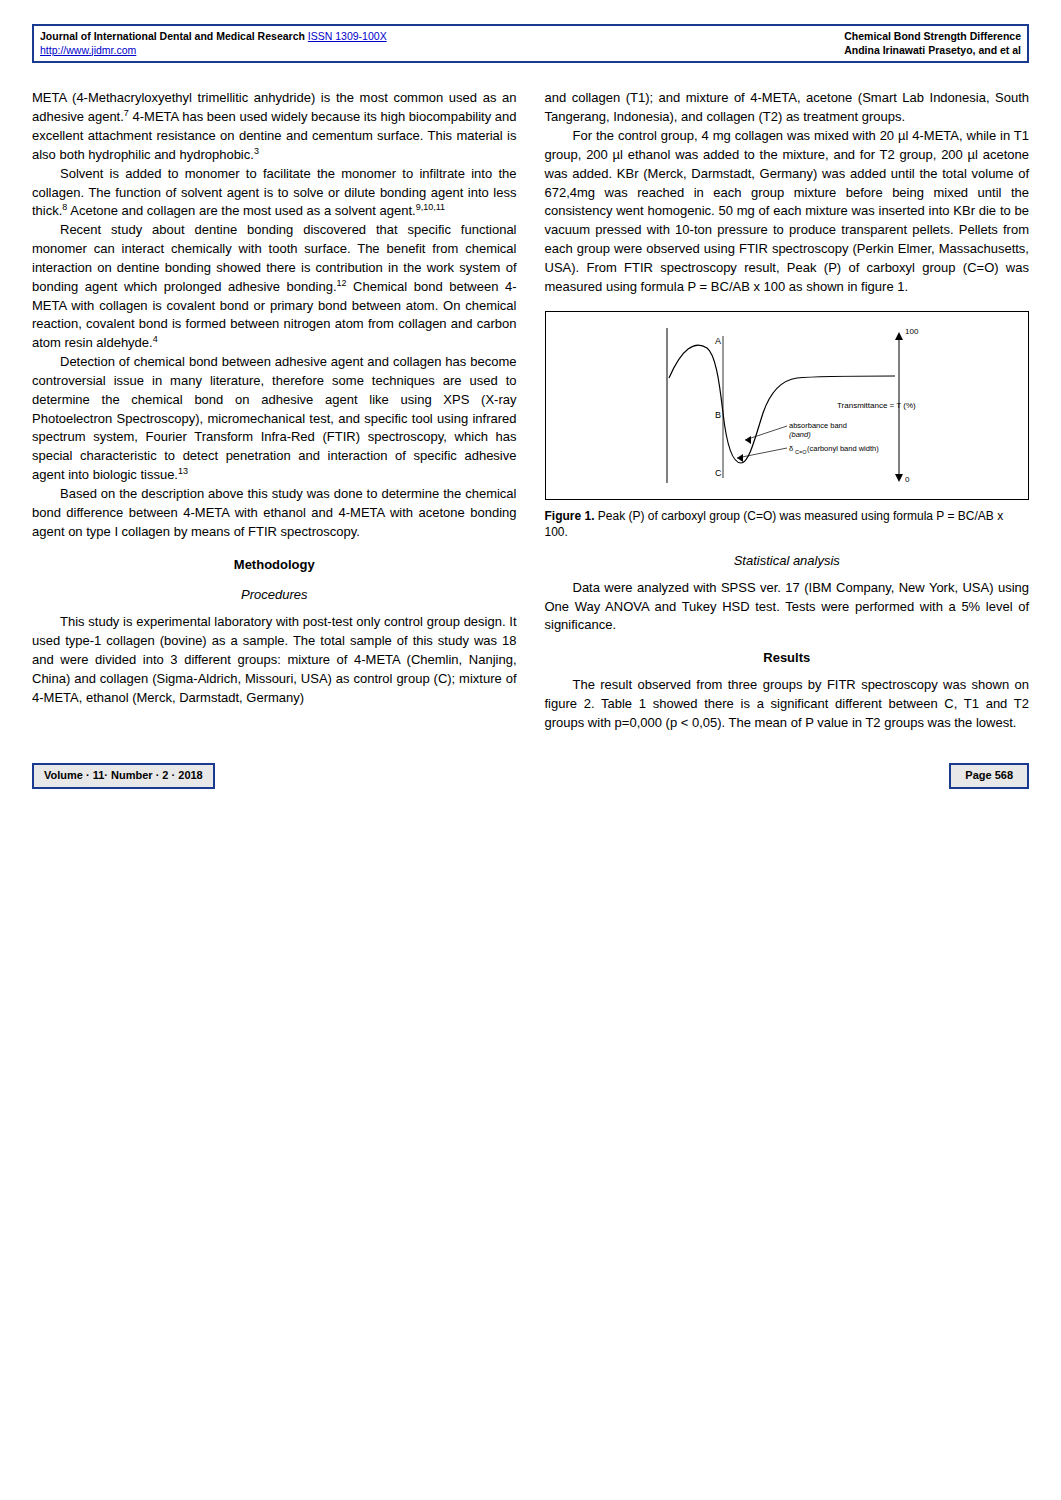| Journal of International Dental and Medical Research ISSN 1309-100X http://www.jidmr.com | Chemical Bond Strength Difference Andina Irinawati Prasetyo, and et al |
META (4-Methacryloxyethyl trimellitic anhydride) is the most common used as an adhesive agent.7 4-META has been used widely because its high biocompability and excellent attachment resistance on dentine and cementum surface. This material is also both hydrophilic and hydrophobic.3
Solvent is added to monomer to facilitate the monomer to infiltrate into the collagen. The function of solvent agent is to solve or dilute bonding agent into less thick.8 Acetone and collagen are the most used as a solvent agent.9,10,11
Recent study about dentine bonding discovered that specific functional monomer can interact chemically with tooth surface. The benefit from chemical interaction on dentine bonding showed there is contribution in the work system of bonding agent which prolonged adhesive bonding.12 Chemical bond between 4-META with collagen is covalent bond or primary bond between atom. On chemical reaction, covalent bond is formed between nitrogen atom from collagen and carbon atom resin aldehyde.4
Detection of chemical bond between adhesive agent and collagen has become controversial issue in many literature, therefore some techniques are used to determine the chemical bond on adhesive agent like using XPS (X-ray Photoelectron Spectroscopy), micromechanical test, and specific tool using infrared spectrum system, Fourier Transform Infra-Red (FTIR) spectroscopy, which has special characteristic to detect penetration and interaction of specific adhesive agent into biologic tissue.13
Based on the description above this study was done to determine the chemical bond difference between 4-META with ethanol and 4-META with acetone bonding agent on type I collagen by means of FTIR spectroscopy.
Methodology
Procedures
This study is experimental laboratory with post-test only control group design. It used type-1 collagen (bovine) as a sample. The total sample of this study was 18 and were divided into 3 different groups: mixture of 4-META (Chemlin, Nanjing, China) and collagen (Sigma-Aldrich, Missouri, USA) as control group (C); mixture of 4-META, ethanol (Merck, Darmstadt, Germany)
and collagen (T1); and mixture of 4-META, acetone (Smart Lab Indonesia, South Tangerang, Indonesia), and collagen (T2) as treatment groups.
For the control group, 4 mg collagen was mixed with 20 µl 4-META, while in T1 group, 200 µl ethanol was added to the mixture, and for T2 group, 200 µl acetone was added. KBr (Merck, Darmstadt, Germany) was added until the total volume of 672,4mg was reached in each group mixture before being mixed until the consistency went homogenic. 50 mg of each mixture was inserted into KBr die to be vacuum pressed with 10-ton pressure to produce transparent pellets. Pellets from each group were observed using FTIR spectroscopy (Perkin Elmer, Massachusetts, USA). From FTIR spectroscopy result, Peak (P) of carboxyl group (C=O) was measured using formula P = BC/AB x 100 as shown in figure 1.
100 0 Transmittance = T (%) A B C absorbance band (band) δ C=O (carbonyl band width)
Figure 1. Peak (P) of carboxyl group (C=O) was measured using formula P = BC/AB x 100.
Statistical analysis
Data were analyzed with SPSS ver. 17 (IBM Company, New York, USA) using One Way ANOVA and Tukey HSD test. Tests were performed with a 5% level of significance.
Results
The result observed from three groups by FITR spectroscopy was shown on figure 2. Table 1 showed there is a significant different between C, T1 and T2 groups with p=0,000 (p < 0,05). The mean of P value in T2 groups was the lowest.
Volume · 11· Number · 2 · 2018
Page 568